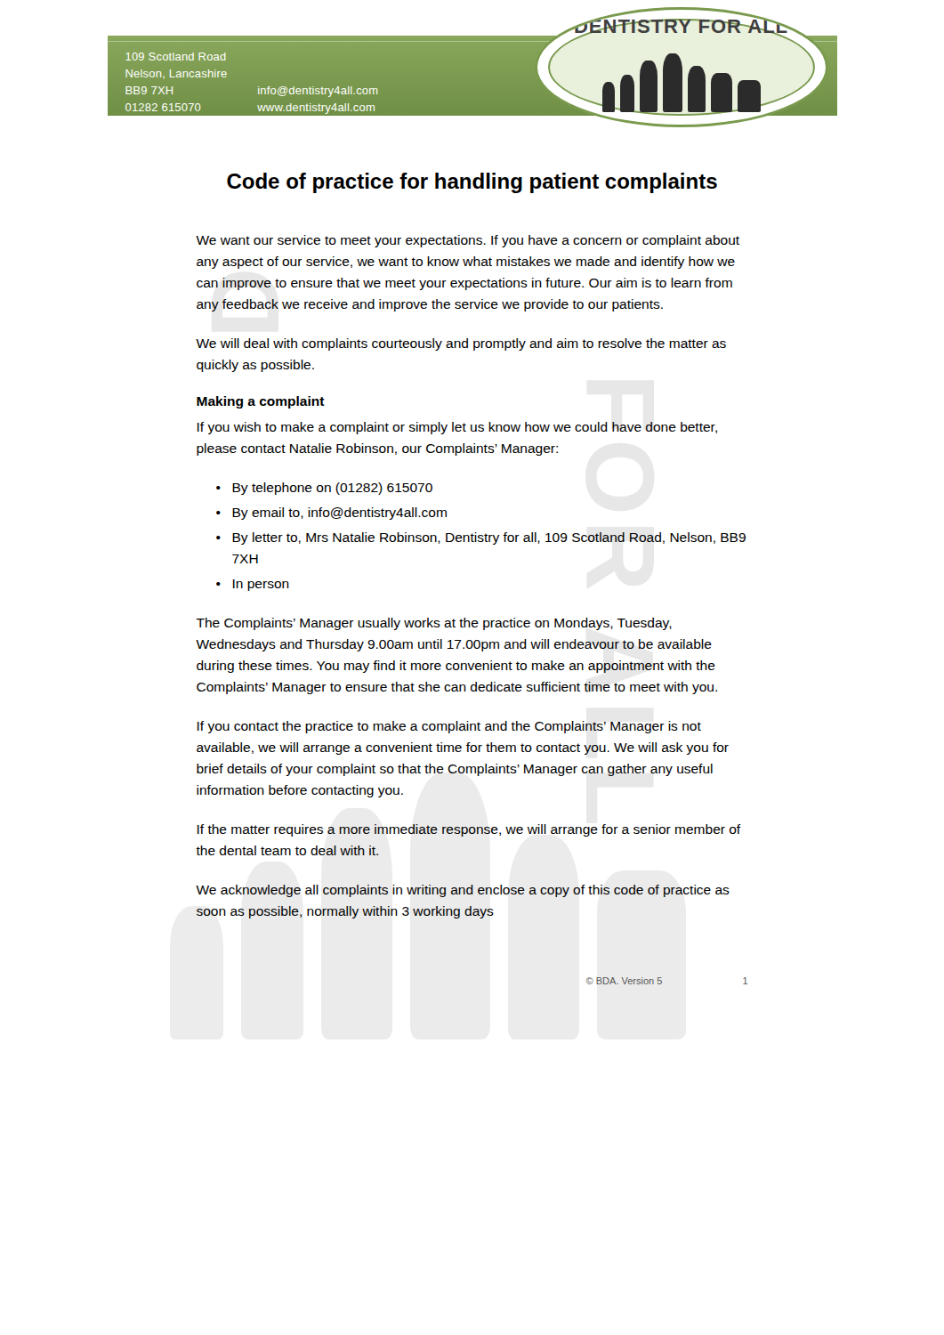109 Scotland Road
Nelson, Lancashire
BB9 7XH
01282 615070
info@dentistry4all.com
www.dentistry4all.com
DENTISTRY FOR ALL
DENTISTRY
FOR ALL
Code of practice for handling patient complaints
We want our service to meet your expectations. If you have a concern or complaint about any aspect of our service, we want to know what mistakes we made and identify how we can improve to ensure that we meet your expectations in future. Our aim is to learn from any feedback we receive and improve the service we provide to our patients.
We will deal with complaints courteously and promptly and aim to resolve the matter as quickly as possible.
Making a complaint
If you wish to make a complaint or simply let us know how we could have done better, please contact Natalie Robinson, our Complaints’ Manager:
By telephone on (01282) 615070
By email to, info@dentistry4all.com
By letter to, Mrs Natalie Robinson, Dentistry for all, 109 Scotland Road, Nelson, BB9 7XH
In person
The Complaints’ Manager usually works at the practice on Mondays, Tuesday, Wednesdays and Thursday 9.00am until 17.00pm and will endeavour to be available during these times. You may find it more convenient to make an appointment with the Complaints’ Manager to ensure that she can dedicate sufficient time to meet with you.
If you contact the practice to make a complaint and the Complaints’ Manager is not available, we will arrange a convenient time for them to contact you. We will ask you for brief details of your complaint so that the Complaints’ Manager can gather any useful information before contacting you.
If the matter requires a more immediate response, we will arrange for a senior member of the dental team to deal with it.
We acknowledge all complaints in writing and enclose a copy of this code of practice as soon as possible, normally within 3 working days
© BDA. Version 5 1